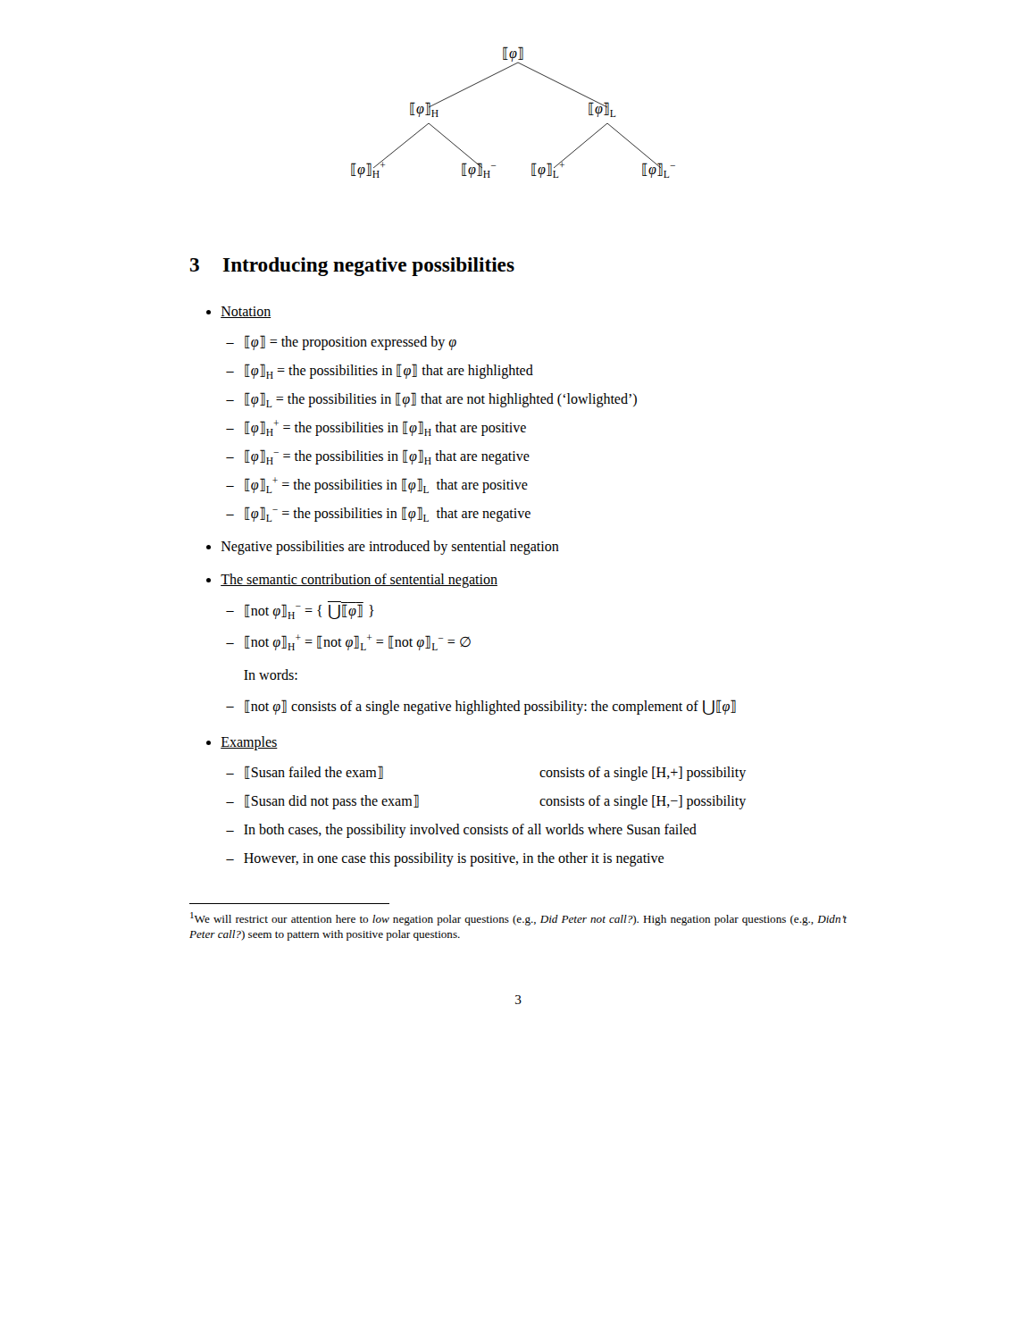⟦φ⟧ ⟦φ⟧H ⟦φ⟧L ⟦φ⟧H+ ⟦φ⟧H− ⟦φ⟧L+ ⟦φ⟧L−
3 Introducing negative possibilities
Notation
⟦φ⟧ = the proposition expressed by φ
⟦φ⟧H = the possibilities in ⟦φ⟧ that are highlighted
⟦φ⟧L = the possibilities in ⟦φ⟧ that are not highlighted (‘lowlighted’)
⟦φ⟧H+ = the possibilities in ⟦φ⟧H that are positive
⟦φ⟧H− = the possibilities in ⟦φ⟧H that are negative
⟦φ⟧L+ = the possibilities in ⟦φ⟧L that are positive
⟦φ⟧L− = the possibilities in ⟦φ⟧L that are negative
Negative possibilities are introduced by sentential negation
The semantic contribution of sentential negation
⟦not φ⟧H− = { ⋃⟦φ⟧ }
⟦not φ⟧H+ = ⟦not φ⟧L+ = ⟦not φ⟧L− = ∅
In words:
⟦not φ⟧ consists of a single negative highlighted possibility: the complement of ⋃⟦φ⟧
Examples
⟦Susan failed the exam⟧ consists of a single [H,+] possibility
⟦Susan did not pass the exam⟧ consists of a single [H,−] possibility
In both cases, the possibility involved consists of all worlds where Susan failed
However, in one case this possibility is positive, in the other it is negative
1We will restrict our attention here to low negation polar questions (e.g., Did Peter not call?). High negation polar questions (e.g., Didn’t Peter call?) seem to pattern with positive polar questions.
3